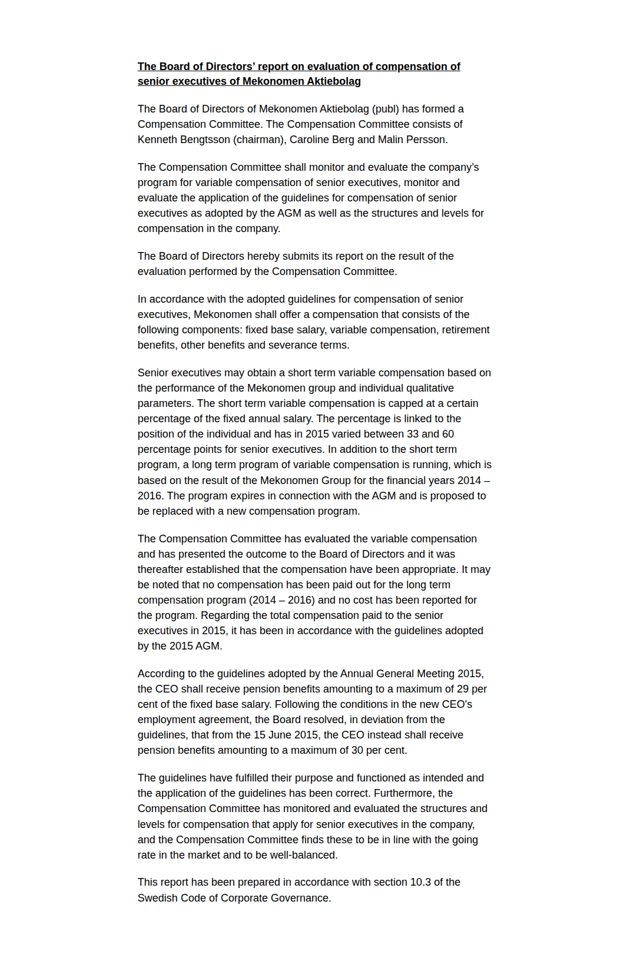The Board of Directors’ report on evaluation of compensation of senior executives of Mekonomen Aktiebolag
The Board of Directors of Mekonomen Aktiebolag (publ) has formed a Compensation Committee. The Compensation Committee consists of Kenneth Bengtsson (chairman), Caroline Berg and Malin Persson.
The Compensation Committee shall monitor and evaluate the company’s program for variable compensation of senior executives, monitor and evaluate the application of the guidelines for compensation of senior executives as adopted by the AGM as well as the structures and levels for compensation in the company.
The Board of Directors hereby submits its report on the result of the evaluation performed by the Compensation Committee.
In accordance with the adopted guidelines for compensation of senior executives, Mekonomen shall offer a compensation that consists of the following components: fixed base salary, variable compensation, retirement benefits, other benefits and severance terms.
Senior executives may obtain a short term variable compensation based on the performance of the Mekonomen group and individual qualitative parameters. The short term variable compensation is capped at a certain percentage of the fixed annual salary. The percentage is linked to the position of the individual and has in 2015 varied between 33 and 60 percentage points for senior executives. In addition to the short term program, a long term program of variable compensation is running, which is based on the result of the Mekonomen Group for the financial years 2014 – 2016. The program expires in connection with the AGM and is proposed to be replaced with a new compensation program.
The Compensation Committee has evaluated the variable compensation and has presented the outcome to the Board of Directors and it was thereafter established that the compensation have been appropriate. It may be noted that no compensation has been paid out for the long term compensation program (2014 – 2016) and no cost has been reported for the program. Regarding the total compensation paid to the senior executives in 2015, it has been in accordance with the guidelines adopted by the 2015 AGM.
According to the guidelines adopted by the Annual General Meeting 2015, the CEO shall receive pension benefits amounting to a maximum of 29 per cent of the fixed base salary. Following the conditions in the new CEO's employment agreement, the Board resolved, in deviation from the guidelines, that from the 15 June 2015, the CEO instead shall receive pension benefits amounting to a maximum of 30 per cent.
The guidelines have fulfilled their purpose and functioned as intended and the application of the guidelines has been correct. Furthermore, the Compensation Committee has monitored and evaluated the structures and levels for compensation that apply for senior executives in the company, and the Compensation Committee finds these to be in line with the going rate in the market and to be well-balanced.
This report has been prepared in accordance with section 10.3 of the Swedish Code of Corporate Governance.